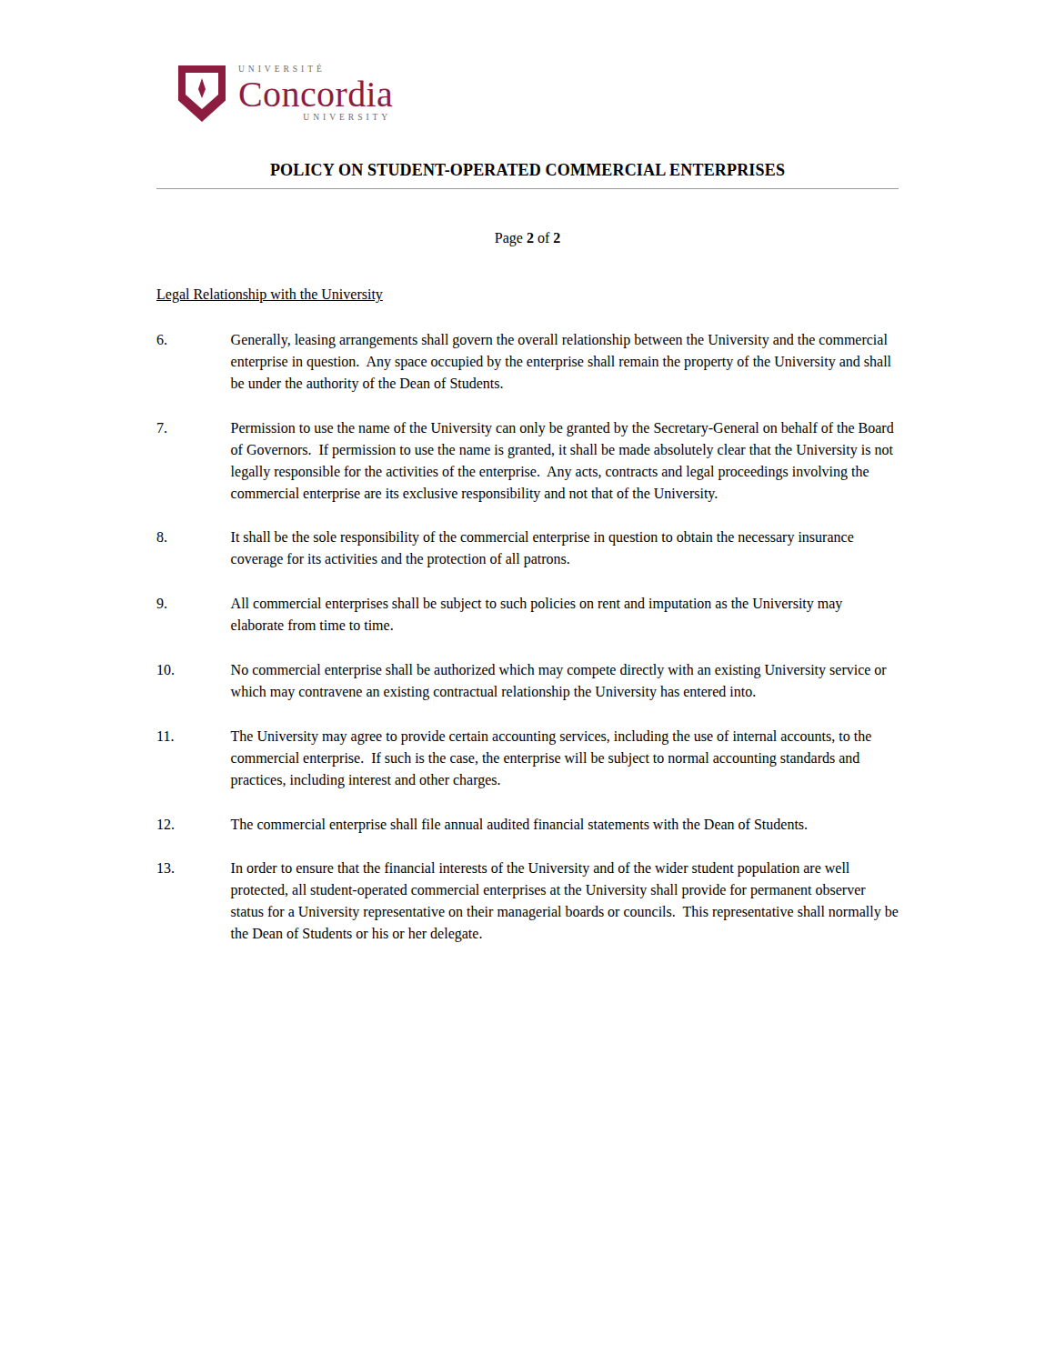UNIVERSITÉ
Concordia
UNIVERSITY
Policy on Student-Operated Commercial Enterprises
Page 2 of 2
Legal Relationship with the University
6.
Generally, leasing arrangements shall govern the overall relationship between the University and the commercial enterprise in question. Any space occupied by the enterprise shall remain the property of the University and shall be under the authority of the Dean of Students.
7.
Permission to use the name of the University can only be granted by the Secretary-General on behalf of the Board of Governors. If permission to use the name is granted, it shall be made absolutely clear that the University is not legally responsible for the activities of the enterprise. Any acts, contracts and legal proceedings involving the commercial enterprise are its exclusive responsibility and not that of the University.
8.
It shall be the sole responsibility of the commercial enterprise in question to obtain the necessary insurance coverage for its activities and the protection of all patrons.
9.
All commercial enterprises shall be subject to such policies on rent and imputation as the University may elaborate from time to time.
10.
No commercial enterprise shall be authorized which may compete directly with an existing University service or which may contravene an existing contractual relationship the University has entered into.
11.
The University may agree to provide certain accounting services, including the use of internal accounts, to the commercial enterprise. If such is the case, the enterprise will be subject to normal accounting standards and practices, including interest and other charges.
12.
The commercial enterprise shall file annual audited financial statements with the Dean of Students.
13.
In order to ensure that the financial interests of the University and of the wider student population are well protected, all student-operated commercial enterprises at the University shall provide for permanent observer status for a University representative on their managerial boards or councils. This representative shall normally be the Dean of Students or his or her delegate.